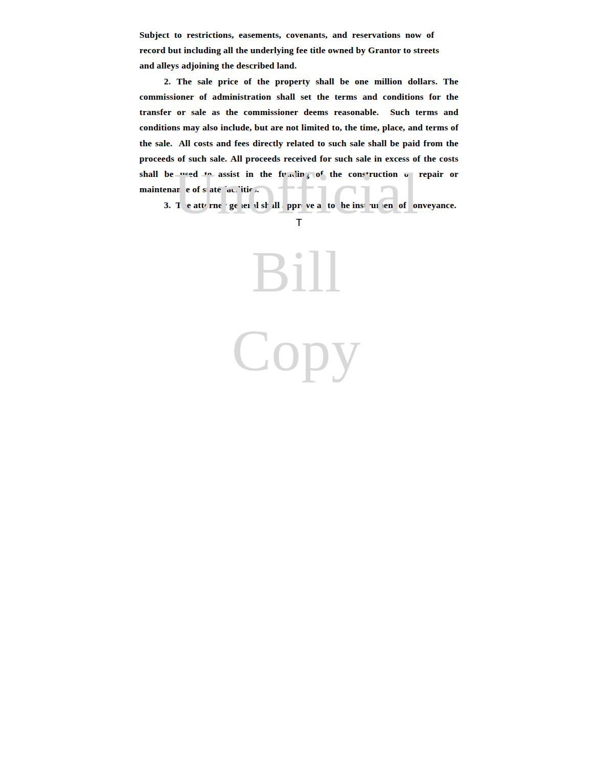Subject to restrictions, easements, covenants, and reservations now of
record but including all the underlying fee title owned by Grantor to streets
and alleys adjoining the described land.
2. The sale price of the property shall be one million dollars. The commissioner of administration shall set the terms and conditions for the transfer or sale as the commissioner deems reasonable. Such terms and conditions may also include, but are not limited to, the time, place, and terms of the sale. All costs and fees directly related to such sale shall be paid from the proceeds of such sale. All proceeds received for such sale in excess of the costs shall be used to assist in the funding of the construction or repair or maintenance of state facilities.
3. The attorney general shall approve as to the instrument of conveyance.
T
Unofficial
Bill
Copy